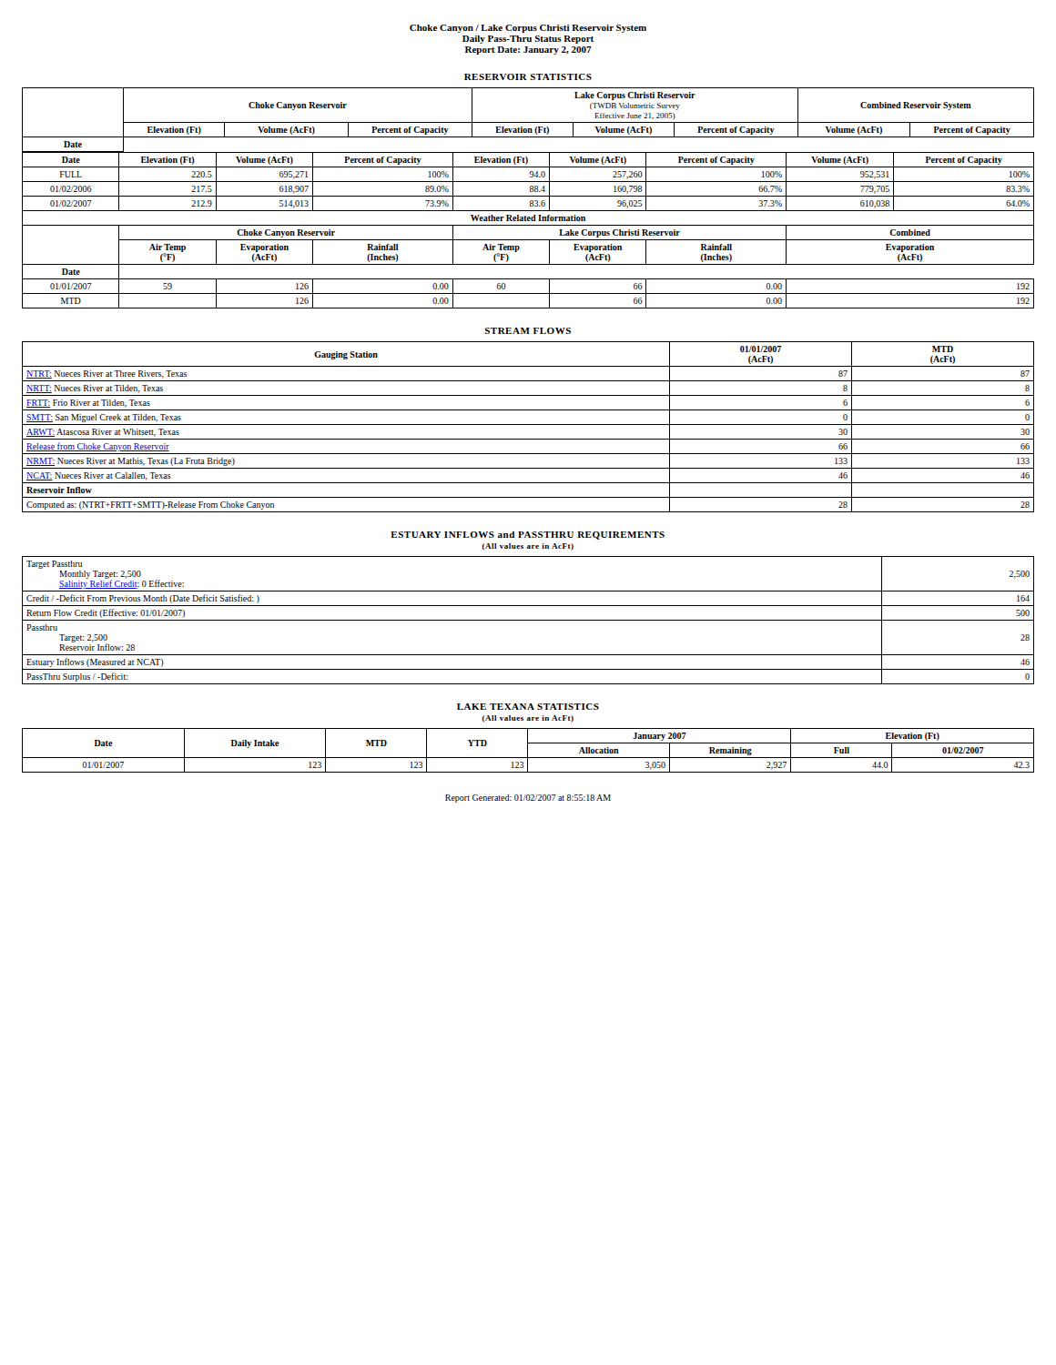Choke Canyon / Lake Corpus Christi Reservoir System
Daily Pass-Thru Status Report
Report Date: January 2, 2007
RESERVOIR STATISTICS
| | Choke Canyon Reservoir | Lake Corpus Christi Reservoir (TWDB Volumetric Survey Effective June 21, 2005) | Combined Reservoir System |
| --- | --- | --- | --- |
| Elevation (Ft) | Volume (AcFt) | Percent of Capacity | Elevation (Ft) | Volume (AcFt) | Percent of Capacity | Volume (AcFt) | Percent of Capacity |
| Date | |
| Date | Elevation (Ft) | Volume (AcFt) | Percent of Capacity | Elevation (Ft) | Volume (AcFt) | Percent of Capacity | Volume (AcFt) | Percent of Capacity |
| --- | --- | --- | --- | --- | --- | --- | --- | --- |
| FULL | 220.5 | 695,271 | 100% | 94.0 | 257,260 | 100% | 952,531 | 100% |
| 01/02/2006 | 217.5 | 618,907 | 89.0% | 88.4 | 160,798 | 66.7% | 779,705 | 83.3% |
| 01/02/2007 | 212.9 | 514,013 | 73.9% | 83.6 | 96,025 | 37.3% | 610,038 | 64.0% |
| Weather Related Information |
| | Choke Canyon Reservoir | Lake Corpus Christi Reservoir | Combined |
| Air Temp (°F) | Evaporation (AcFt) | Rainfall (Inches) | Air Temp (°F) | Evaporation (AcFt) | Rainfall (Inches) | Evaporation (AcFt) |
| Date | |
| 01/01/2007 | 59 | 126 | 0.00 | 60 | 66 | 0.00 | 192 |
| MTD | | 126 | 0.00 | | 66 | 0.00 | 192 |
STREAM FLOWS
| Gauging Station | 01/01/2007 (AcFt) | MTD (AcFt) |
| --- | --- | --- |
| NTRT: Nueces River at Three Rivers, Texas | 87 | 87 |
| NRTT: Nueces River at Tilden, Texas | 8 | 8 |
| FRTT: Frio River at Tilden, Texas | 6 | 6 |
| SMTT: San Miguel Creek at Tilden, Texas | 0 | 0 |
| ARWT: Atascosa River at Whitsett, Texas | 30 | 30 |
| Release from Choke Canyon Reservoir | 66 | 66 |
| NRMT: Nueces River at Mathis, Texas (La Fruta Bridge) | 133 | 133 |
| NCAT: Nueces River at Calallen, Texas | 46 | 46 |
| Reservoir Inflow | | |
| Computed as: (NTRT+FRTT+SMTT)-Release From Choke Canyon | 28 | 28 |
ESTUARY INFLOWS and PASSTHRU REQUIREMENTS
(All values are in AcFt)
| Target Passthru Monthly Target: 2,500 Salinity Relief Credit : 0 Effective: | 2,500 |
| Credit / -Deficit From Previous Month (Date Deficit Satisfied: ) | 164 |
| Return Flow Credit (Effective: 01/01/2007) | 500 |
| Passthru Target: 2,500 Reservoir Inflow: 28 | 28 |
| Estuary Inflows (Measured at NCAT) | 46 |
| PassThru Surplus / -Deficit: | 0 |
LAKE TEXANA STATISTICS
(All values are in AcFt)
| Date | Daily Intake | MTD | YTD | January 2007 | Elevation (Ft) |
| --- | --- | --- | --- | --- | --- |
| Allocation | Remaining | Full | 01/02/2007 |
| 01/01/2007 | 123 | 123 | 123 | 3,050 | 2,927 | 44.0 | 42.3 |
Report Generated: 01/02/2007 at 8:55:18 AM